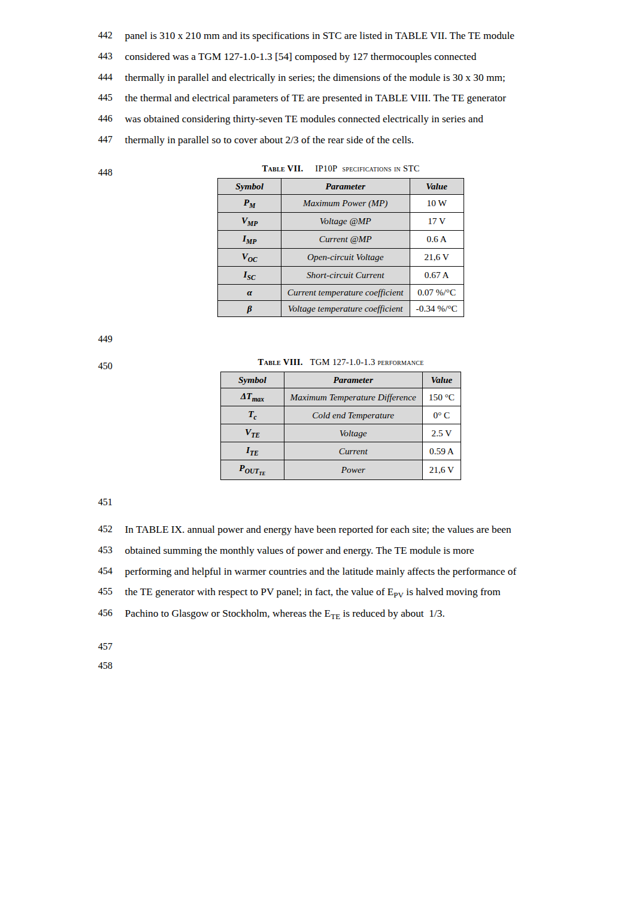442
panel is 310 x 210 mm and its specifications in STC are listed in TABLE VII. The TE module
443
considered was a TGM 127-1.0-1.3 [54] composed by 127 thermocouples connected
444
thermally in parallel and electrically in series; the dimensions of the module is 30 x 30 mm;
445
the thermal and electrical parameters of TE are presented in TABLE VIII. The TE generator
446
was obtained considering thirty-seven TE modules connected electrically in series and
447
thermally in parallel so to cover about 2/3 of the rear side of the cells.
448
Table VII. IP10P specifications in STC
| Symbol | Parameter | Value |
| --- | --- | --- |
| P M | Maximum Power (MP) | 10 W |
| V MP | Voltage @MP | 17 V |
| I MP | Current @MP | 0.6 A |
| V OC | Open-circuit Voltage | 21,6 V |
| I SC | Short-circuit Current | 0.67 A |
| α | Current temperature coefficient | 0.07 %/°C |
| β | Voltage temperature coefficient | -0.34 %/°C |
449
450
Table VIII. TGM 127-1.0-1.3 performance
| Symbol | Parameter | Value |
| --- | --- | --- |
| ΔT max | Maximum Temperature Difference | 150 °C |
| T c | Cold end Temperature | 0° C |
| V TE | Voltage | 2.5 V |
| I TE | Current | 0.59 A |
| P OUT TE | Power | 21,6 V |
451
452
In TABLE IX. annual power and energy have been reported for each site; the values are been
453
obtained summing the monthly values of power and energy. The TE module is more
454
performing and helpful in warmer countries and the latitude mainly affects the performance of
455
the TE generator with respect to PV panel; in fact, the value of EPV is halved moving from
456
Pachino to Glasgow or Stockholm, whereas the ETE is reduced by about 1/3.
457
458